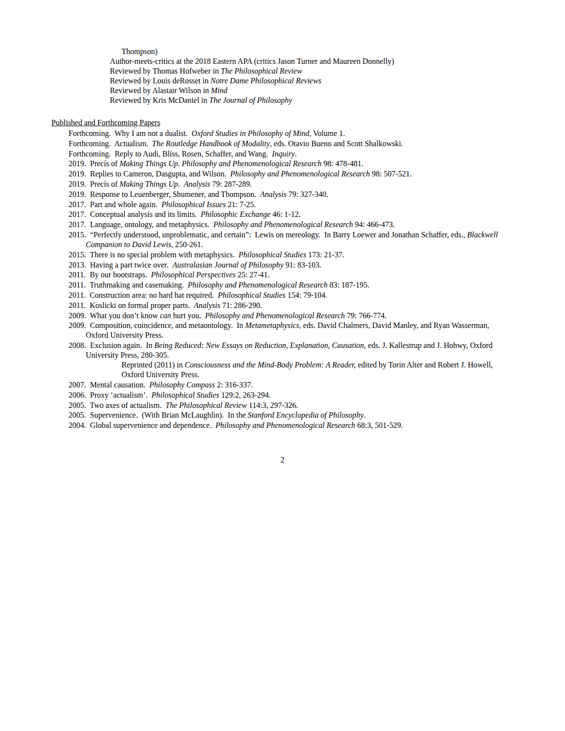Thompson)
Author-meets-critics at the 2018 Eastern APA (critics Jason Turner and Maureen Donnelly)
Reviewed by Thomas Hofweber in The Philosophical Review
Reviewed by Louis deRosset in Notre Dame Philosophical Reviews
Reviewed by Alastair Wilson in Mind
Reviewed by Kris McDaniel in The Journal of Philosophy
Published and Forthcoming Papers
Forthcoming. Why I am not a dualist. Oxford Studies in Philosophy of Mind, Volume 1.
Forthcoming. Actualism. The Routledge Handbook of Modality, eds. Otavio Bueno and Scott Shalkowski.
Forthcoming. Reply to Audi, Bliss, Rosen, Schaffer, and Wang. Inquiry.
2019. Precís of Making Things Up. Philosophy and Phenomenological Research 98: 478-481.
2019. Replies to Cameron, Dasgupta, and Wilson. Philosophy and Phenomenological Research 98: 507-521.
2019. Precís of Making Things Up. Analysis 79: 287-289.
2019. Response to Leuenberger, Shumener, and Thompson. Analysis 79: 327-340.
2017. Part and whole again. Philosophical Issues 21: 7-25.
2017. Conceptual analysis and its limits. Philosophic Exchange 46: 1-12.
2017. Language, ontology, and metaphysics. Philosophy and Phenomenological Research 94: 466-473.
2015. “Perfectly understood, unproblematic, and certain”: Lewis on mereology. In Barry Loewer and Jonathan Schaffer, eds., Blackwell Companion to David Lewis, 250-261.
2015. There is no special problem with metaphysics. Philosophical Studies 173: 21-37.
2013. Having a part twice over. Australasian Journal of Philosophy 91: 83-103.
2011. By our bootstraps. Philosophical Perspectives 25: 27-41.
2011. Truthmaking and casemaking. Philosophy and Phenomenological Research 83: 187-195.
2011. Construction area: no hard hat required. Philosophical Studies 154: 79-104.
2011. Koslicki on formal proper parts. Analysis 71: 286-290.
2009. What you don’t know can hurt you. Philosophy and Phenomenological Research 79: 766-774.
2009. Composition, coincidence, and metaontology. In Metametaphysics, eds. David Chalmers, David Manley, and Ryan Wasserman, Oxford University Press.
2008. Exclusion again. In Being Reduced: New Essays on Reduction, Explanation, Causation, eds. J. Kallestrup and J. Hohwy, Oxford University Press, 280-305. Reprinted (2011) in Consciousness and the Mind-Body Problem: A Reader, edited by Torin Alter and Robert J. Howell, Oxford University Press.
2007. Mental causation. Philosophy Compass 2: 316-337.
2006. Proxy ‘actualism’. Philosophical Studies 129:2, 263-294.
2005. Two axes of actualism. The Philosophical Review 114:3, 297-326.
2005. Supervenience. (With Brian McLaughlin). In the Stanford Encyclopedia of Philosophy.
2004. Global supervenience and dependence. Philosophy and Phenomenological Research 68:3, 501-529.
2